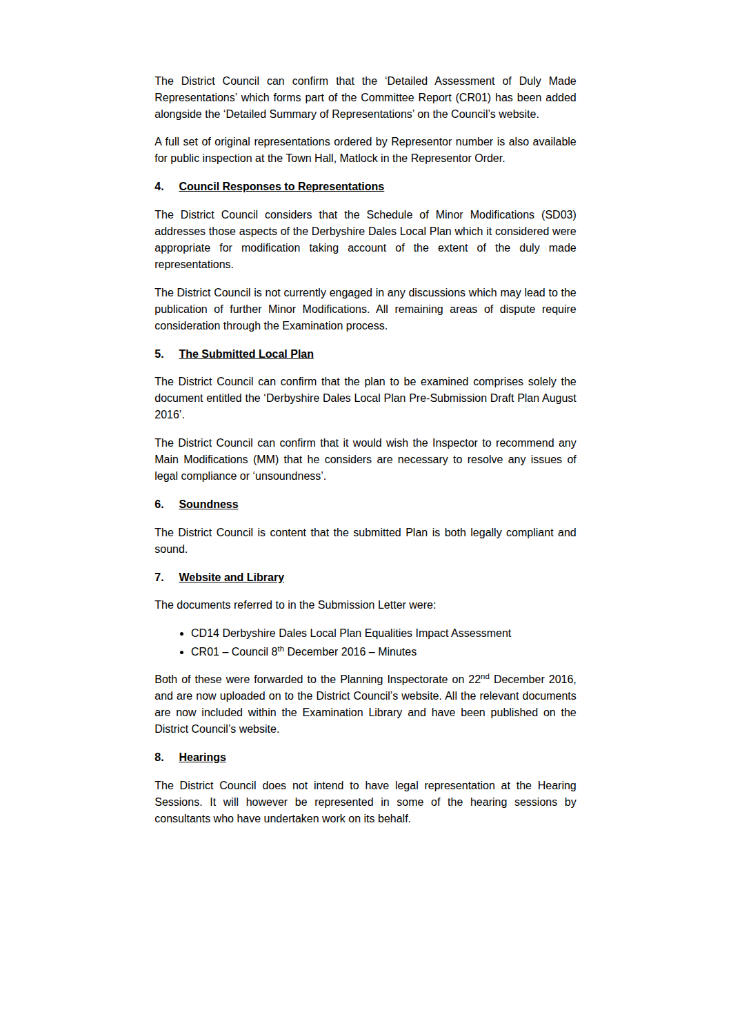The District Council can confirm that the ‘Detailed Assessment of Duly Made Representations’ which forms part of the Committee Report (CR01) has been added alongside the ‘Detailed Summary of Representations’ on the Council’s website.
A full set of original representations ordered by Representor number is also available for public inspection at the Town Hall, Matlock in the Representor Order.
4. Council Responses to Representations
The District Council considers that the Schedule of Minor Modifications (SD03) addresses those aspects of the Derbyshire Dales Local Plan which it considered were appropriate for modification taking account of the extent of the duly made representations.
The District Council is not currently engaged in any discussions which may lead to the publication of further Minor Modifications. All remaining areas of dispute require consideration through the Examination process.
5. The Submitted Local Plan
The District Council can confirm that the plan to be examined comprises solely the document entitled the ‘Derbyshire Dales Local Plan Pre-Submission Draft Plan August 2016’.
The District Council can confirm that it would wish the Inspector to recommend any Main Modifications (MM) that he considers are necessary to resolve any issues of legal compliance or ‘unsoundness’.
6. Soundness
The District Council is content that the submitted Plan is both legally compliant and sound.
7. Website and Library
The documents referred to in the Submission Letter were:
CD14 Derbyshire Dales Local Plan Equalities Impact Assessment
CR01 – Council 8th December 2016 – Minutes
Both of these were forwarded to the Planning Inspectorate on 22nd December 2016, and are now uploaded on to the District Council’s website. All the relevant documents are now included within the Examination Library and have been published on the District Council’s website.
8. Hearings
The District Council does not intend to have legal representation at the Hearing Sessions. It will however be represented in some of the hearing sessions by consultants who have undertaken work on its behalf.